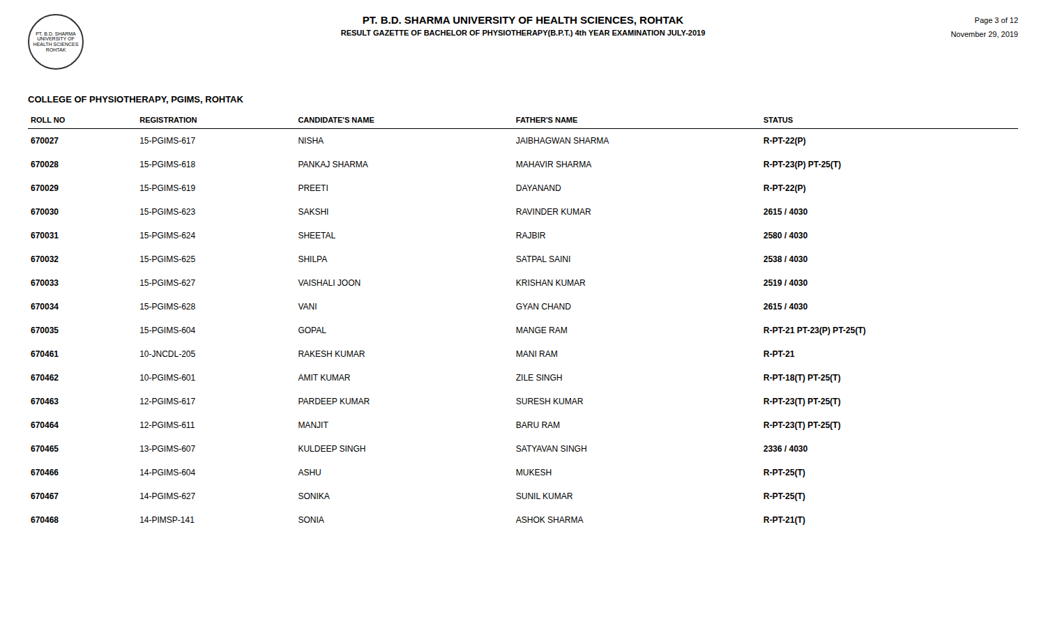PT. B.D. SHARMA UNIVERSITY OF HEALTH SCIENCES ROHTAK
Page 3 of 12
November 29, 2019
PT. B.D. SHARMA UNIVERSITY OF HEALTH SCIENCES, ROHTAK
RESULT GAZETTE OF BACHELOR OF PHYSIOTHERAPY(B.P.T.) 4th YEAR EXAMINATION JULY-2019
COLLEGE OF PHYSIOTHERAPY, PGIMS, ROHTAK
| ROLL NO | REGISTRATION | CANDIDATE'S NAME | FATHER'S NAME | STATUS |
| --- | --- | --- | --- | --- |
| 670027 | 15-PGIMS-617 | NISHA | JAIBHAGWAN SHARMA | R-PT-22(P) |
| 670028 | 15-PGIMS-618 | PANKAJ SHARMA | MAHAVIR SHARMA | R-PT-23(P) PT-25(T) |
| 670029 | 15-PGIMS-619 | PREETI | DAYANAND | R-PT-22(P) |
| 670030 | 15-PGIMS-623 | SAKSHI | RAVINDER KUMAR | 2615 / 4030 |
| 670031 | 15-PGIMS-624 | SHEETAL | RAJBIR | 2580 / 4030 |
| 670032 | 15-PGIMS-625 | SHILPA | SATPAL SAINI | 2538 / 4030 |
| 670033 | 15-PGIMS-627 | VAISHALI JOON | KRISHAN KUMAR | 2519 / 4030 |
| 670034 | 15-PGIMS-628 | VANI | GYAN CHAND | 2615 / 4030 |
| 670035 | 15-PGIMS-604 | GOPAL | MANGE RAM | R-PT-21 PT-23(P) PT-25(T) |
| 670461 | 10-JNCDL-205 | RAKESH KUMAR | MANI RAM | R-PT-21 |
| 670462 | 10-PGIMS-601 | AMIT KUMAR | ZILE SINGH | R-PT-18(T) PT-25(T) |
| 670463 | 12-PGIMS-617 | PARDEEP KUMAR | SURESH KUMAR | R-PT-23(T) PT-25(T) |
| 670464 | 12-PGIMS-611 | MANJIT | BARU RAM | R-PT-23(T) PT-25(T) |
| 670465 | 13-PGIMS-607 | KULDEEP SINGH | SATYAVAN SINGH | 2336 / 4030 |
| 670466 | 14-PGIMS-604 | ASHU | MUKESH | R-PT-25(T) |
| 670467 | 14-PGIMS-627 | SONIKA | SUNIL KUMAR | R-PT-25(T) |
| 670468 | 14-PIMSP-141 | SONIA | ASHOK SHARMA | R-PT-21(T) |